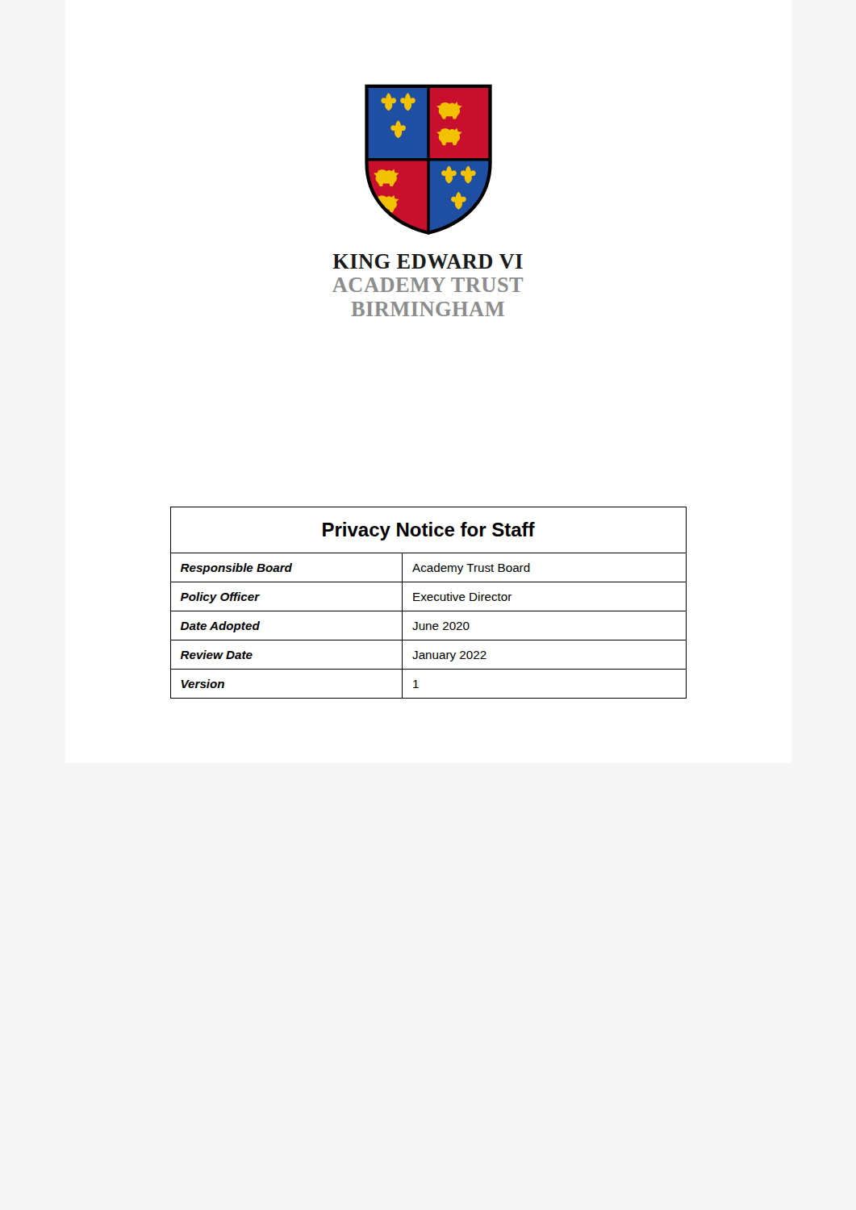KING EDWARD VI ACADEMY TRUST BIRMINGHAM
Privacy Notice for Staff
| Responsible Board | Academy Trust Board |
| Policy Officer | Executive Director |
| Date Adopted | June 2020 |
| Review Date | January 2022 |
| Version | 1 |